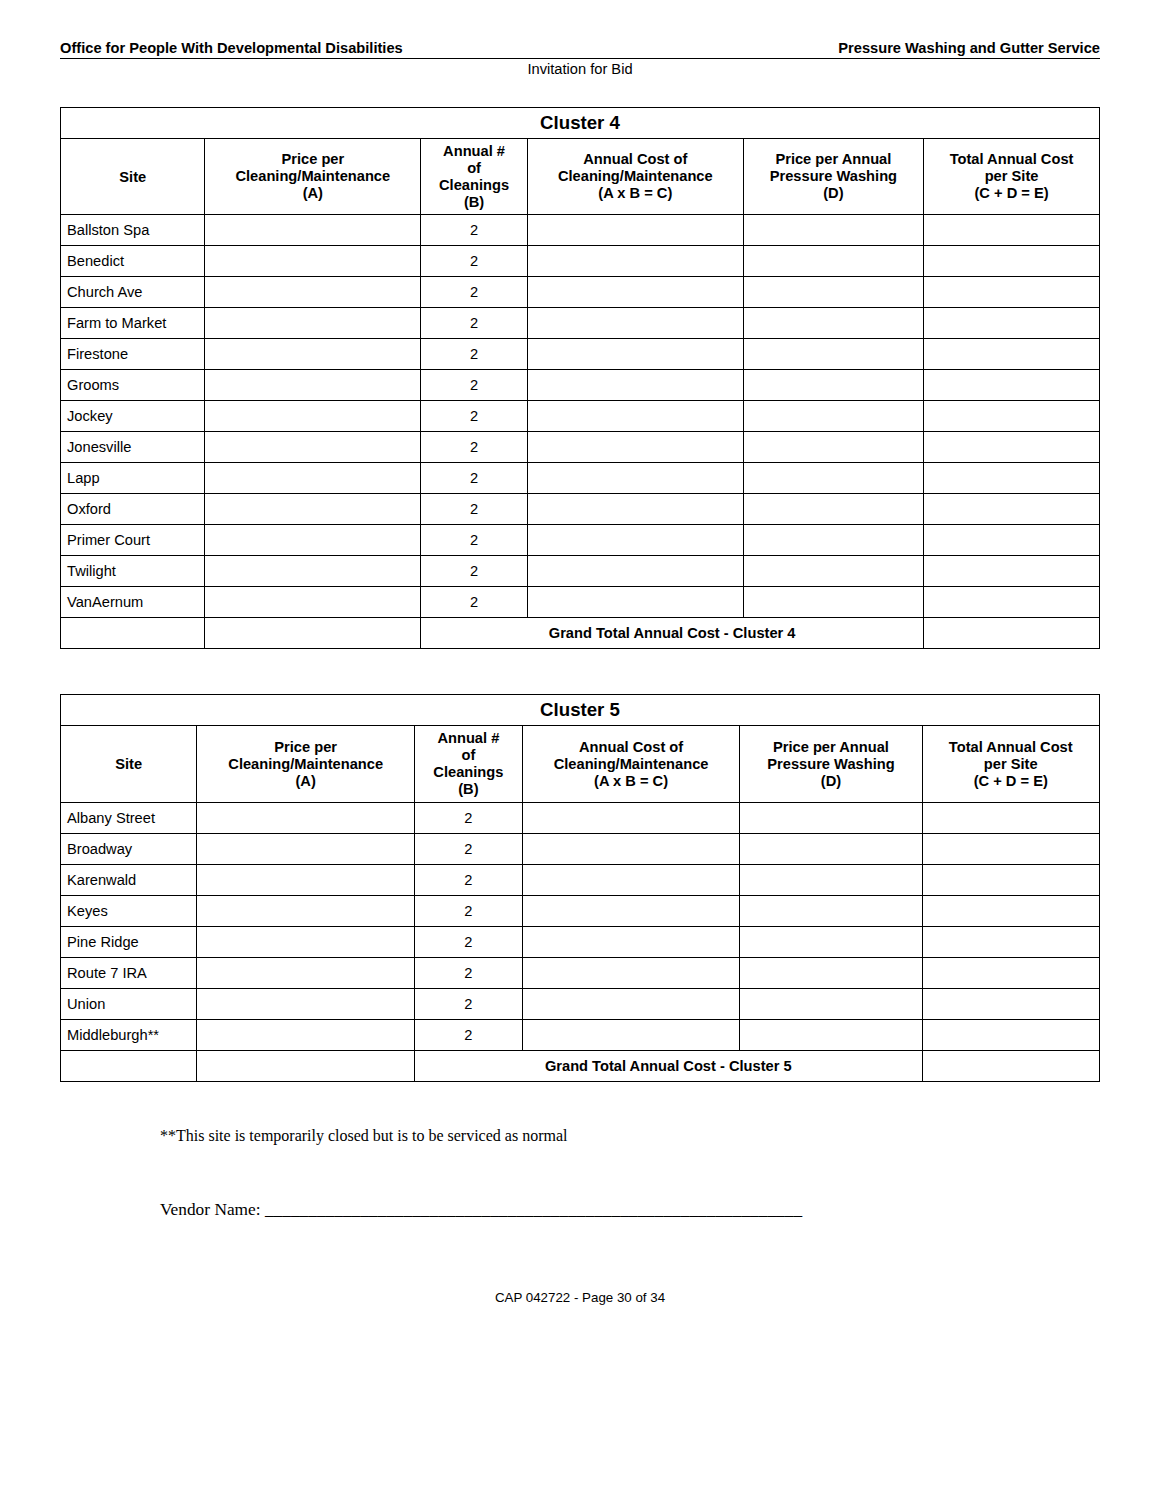Office for People With Developmental Disabilities Pressure Washing and Gutter Service
Invitation for Bid
| Cluster 4 |
| Site | Price per Cleaning/Maintenance (A) | Annual # of Cleanings (B) | Annual Cost of Cleaning/Maintenance (A x B = C) | Price per Annual Pressure Washing (D) | Total Annual Cost per Site (C + D = E) |
| Ballston Spa | | 2 | | | |
| Benedict | | 2 | | | |
| Church Ave | | 2 | | | |
| Farm to Market | | 2 | | | |
| Firestone | | 2 | | | |
| Grooms | | 2 | | | |
| Jockey | | 2 | | | |
| Jonesville | | 2 | | | |
| Lapp | | 2 | | | |
| Oxford | | 2 | | | |
| Primer Court | | 2 | | | |
| Twilight | | 2 | | | |
| VanAernum | | 2 | | | |
| | | Grand Total Annual Cost - Cluster 4 | |
| Cluster 5 |
| Site | Price per Cleaning/Maintenance (A) | Annual # of Cleanings (B) | Annual Cost of Cleaning/Maintenance (A x B = C) | Price per Annual Pressure Washing (D) | Total Annual Cost per Site (C + D = E) |
| Albany Street | | 2 | | | |
| Broadway | | 2 | | | |
| Karenwald | | 2 | | | |
| Keyes | | 2 | | | |
| Pine Ridge | | 2 | | | |
| Route 7 IRA | | 2 | | | |
| Union | | 2 | | | |
| Middleburgh** | | 2 | | | |
| | | Grand Total Annual Cost - Cluster 5 | |
**This site is temporarily closed but is to be serviced as normal
Vendor Name: ______________________________________________________________
CAP 042722 - Page 30 of 34